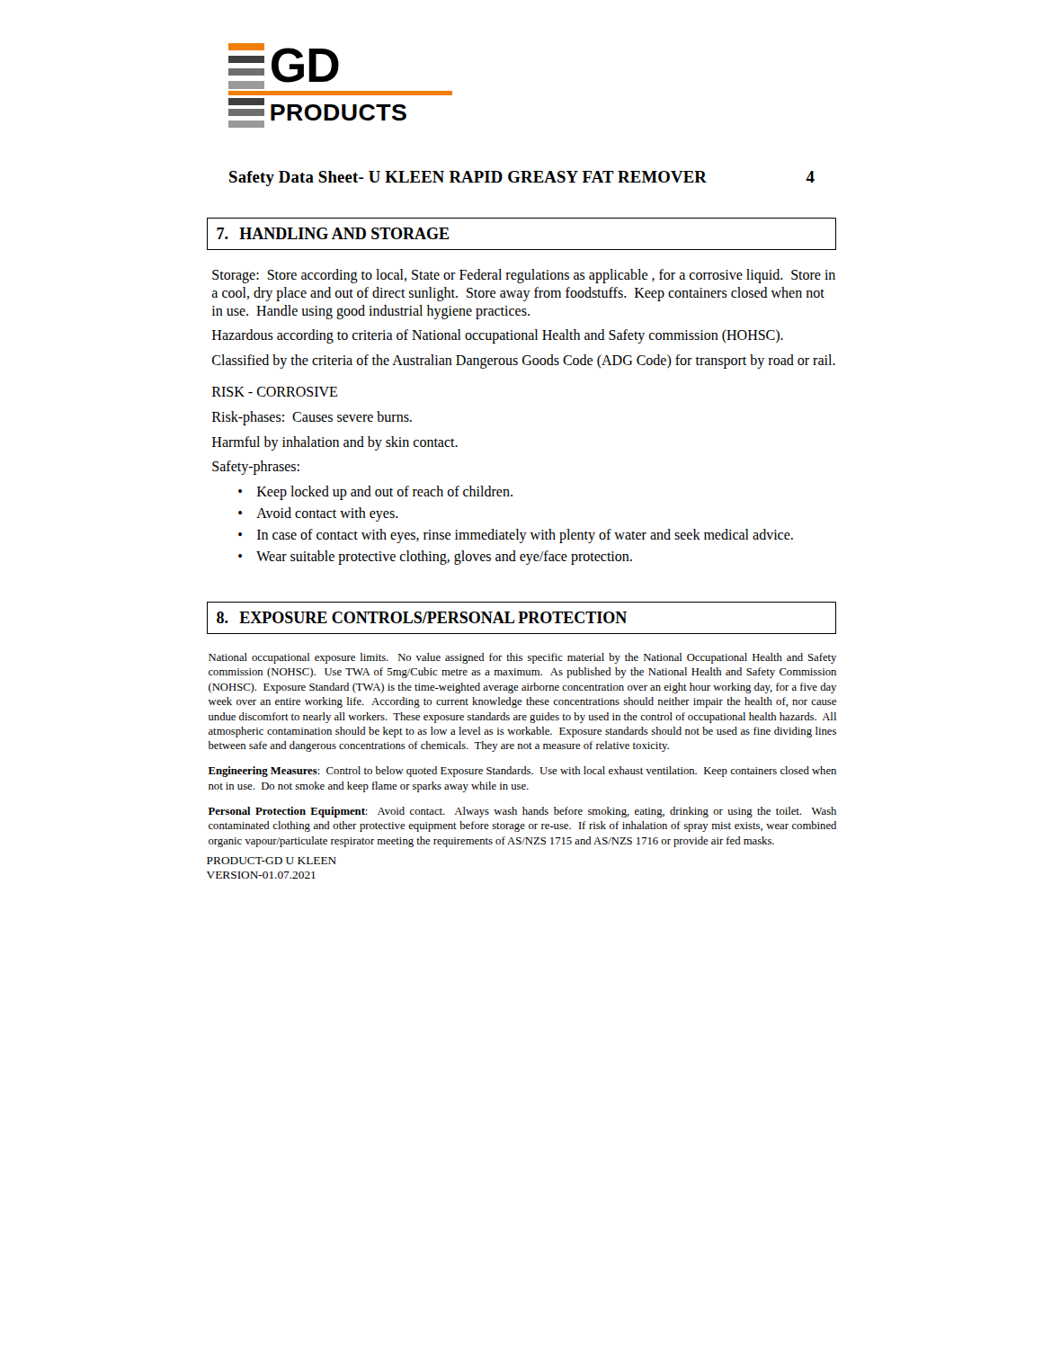GD
PRODUCTS
Safety Data Sheet- U KLEEN RAPID GREASY FAT REMOVER 4
7. HANDLING AND STORAGE
Storage: Store according to local, State or Federal regulations as applicable , for a corrosive liquid. Store in a cool, dry place and out of direct sunlight. Store away from foodstuffs. Keep containers closed when not in use. Handle using good industrial hygiene practices.
Hazardous according to criteria of National occupational Health and Safety commission (HOHSC).
Classified by the criteria of the Australian Dangerous Goods Code (ADG Code) for transport by road or rail.
RISK - CORROSIVE
Risk-phases: Causes severe burns.
Harmful by inhalation and by skin contact.
Safety-phrases:
Keep locked up and out of reach of children.
Avoid contact with eyes.
In case of contact with eyes, rinse immediately with plenty of water and seek medical advice.
Wear suitable protective clothing, gloves and eye/face protection.
8. EXPOSURE CONTROLS/PERSONAL PROTECTION
National occupational exposure limits. No value assigned for this specific material by the National Occupational Health and Safety commission (NOHSC). Use TWA of 5mg/Cubic metre as a maximum. As published by the National Health and Safety Commission (NOHSC). Exposure Standard (TWA) is the time-weighted average airborne concentration over an eight hour working day, for a five day week over an entire working life. According to current knowledge these concentrations should neither impair the health of, nor cause undue discomfort to nearly all workers. These exposure standards are guides to by used in the control of occupational health hazards. All atmospheric contamination should be kept to as low a level as is workable. Exposure standards should not be used as fine dividing lines between safe and dangerous concentrations of chemicals. They are not a measure of relative toxicity.
Engineering Measures: Control to below quoted Exposure Standards. Use with local exhaust ventilation. Keep containers closed when not in use. Do not smoke and keep flame or sparks away while in use.
Personal Protection Equipment: Avoid contact. Always wash hands before smoking, eating, drinking or using the toilet. Wash contaminated clothing and other protective equipment before storage or re-use. If risk of inhalation of spray mist exists, wear combined organic vapour/particulate respirator meeting the requirements of AS/NZS 1715 and AS/NZS 1716 or provide air fed masks.
PRODUCT-GD U KLEEN
VERSION-01.07.2021